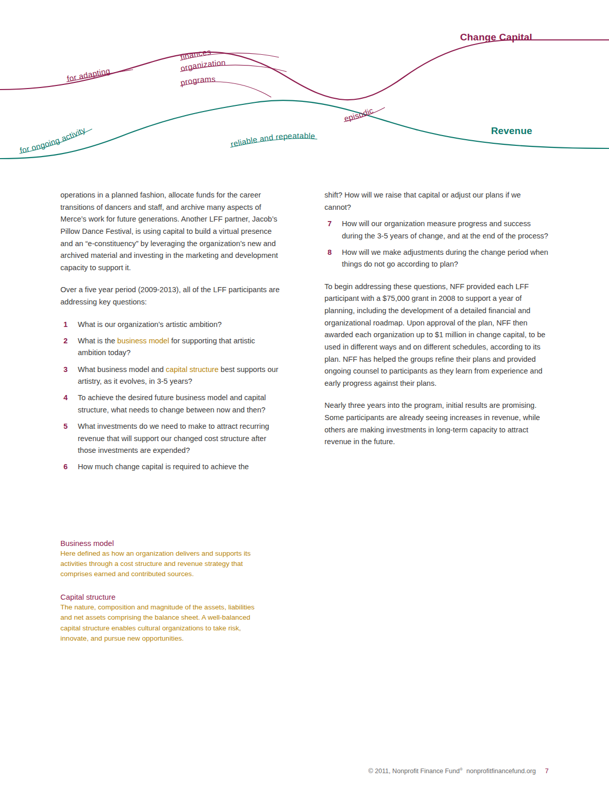for adapting finances organization programs for ongoing activity reliable and repeatable episodic
Change Capital
Revenue
operations in a planned fashion, allocate funds for the career transitions of dancers and staff, and archive many aspects of Merce’s work for future generations. Another LFF partner, Jacob’s Pillow Dance Festival, is using capital to build a virtual presence and an “e-constituency” by leveraging the organization’s new and archived material and investing in the marketing and development capacity to support it.
Over a five year period (2009-2013), all of the LFF participants are addressing key questions:
What is our organization’s artistic ambition?
What is the business model for supporting that artistic ambition today?
What business model and capital structure best supports our artistry, as it evolves, in 3-5 years?
To achieve the desired future business model and capital structure, what needs to change between now and then?
What investments do we need to make to attract recurring revenue that will support our changed cost structure after those investments are expended?
How much change capital is required to achieve the
shift? How will we raise that capital or adjust our plans if we cannot?
How will our organization measure progress and success during the 3-5 years of change, and at the end of the process?
How will we make adjustments during the change period when things do not go according to plan?
To begin addressing these questions, NFF provided each LFF participant with a $75,000 grant in 2008 to support a year of planning, including the development of a detailed financial and organizational roadmap. Upon approval of the plan, NFF then awarded each organization up to $1 million in change capital, to be used in different ways and on different schedules, according to its plan. NFF has helped the groups refine their plans and provided ongoing counsel to participants as they learn from experience and early progress against their plans.
Nearly three years into the program, initial results are promising. Some participants are already seeing increases in revenue, while others are making investments in long-term capacity to attract revenue in the future.
Business model
Here defined as how an organization delivers and supports its activities through a cost structure and revenue strategy that comprises earned and contributed sources.
Capital structure
The nature, composition and magnitude of the assets, liabilities and net assets comprising the balance sheet. A well-balanced capital structure enables cultural organizations to take risk, innovate, and pursue new opportunities.
© 2011, Nonprofit Finance Fund® nonprofitfinancefund.org7